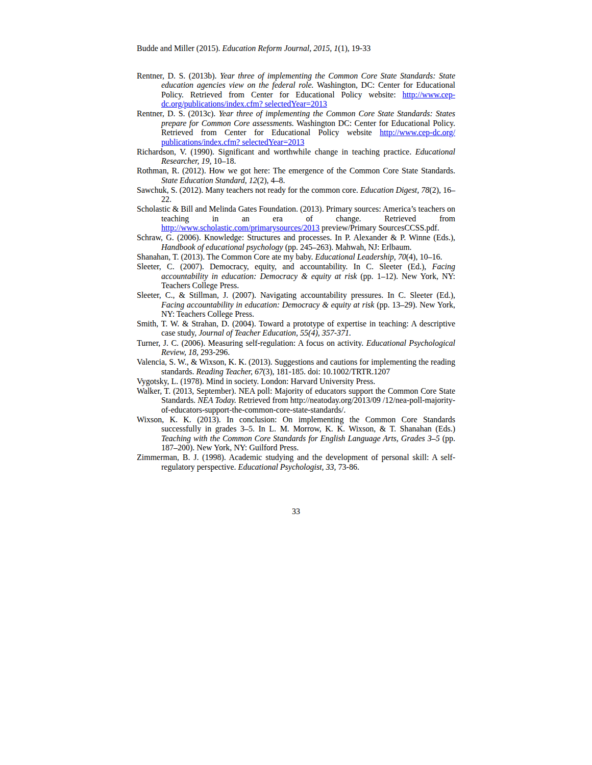Budde and Miller (2015). Education Reform Journal, 2015, 1(1), 19-33
Rentner, D. S. (2013b). Year three of implementing the Common Core State Standards: State education agencies view on the federal role. Washington, DC: Center for Educational Policy. Retrieved from Center for Educational Policy website: http://www.cep-dc.org/publications/index.cfm? selectedYear=2013
Rentner, D. S. (2013c). Year three of implementing the Common Core State Standards: States prepare for Common Core assessments. Washington DC: Center for Educational Policy. Retrieved from Center for Educational Policy website http://www.cep-dc.org/ publications/index.cfm? selectedYear=2013
Richardson, V. (1990). Significant and worthwhile change in teaching practice. Educational Researcher, 19, 10–18.
Rothman, R. (2012). How we got here: The emergence of the Common Core State Standards. State Education Standard, 12(2), 4–8.
Sawchuk, S. (2012). Many teachers not ready for the common core. Education Digest, 78(2), 16–22.
Scholastic & Bill and Melinda Gates Foundation. (2013). Primary sources: America’s teachers on teaching in an era of change. Retrieved from http://www.scholastic.com/primarysources/2013 preview/Primary SourcesCCSS.pdf.
Schraw, G. (2006). Knowledge: Structures and processes. In P. Alexander & P. Winne (Eds.), Handbook of educational psychology (pp. 245–263). Mahwah, NJ: Erlbaum.
Shanahan, T. (2013). The Common Core ate my baby. Educational Leadership, 70(4), 10–16.
Sleeter, C. (2007). Democracy, equity, and accountability. In C. Sleeter (Ed.), Facing accountability in education: Democracy & equity at risk (pp. 1–12). New York, NY: Teachers College Press.
Sleeter, C., & Stillman, J. (2007). Navigating accountability pressures. In C. Sleeter (Ed.), Facing accountability in education: Democracy & equity at risk (pp. 13–29). New York, NY: Teachers College Press.
Smith, T. W. & Strahan, D. (2004). Toward a prototype of expertise in teaching: A descriptive case study, Journal of Teacher Education, 55(4), 357-371.
Turner, J. C. (2006). Measuring self-regulation: A focus on activity. Educational Psychological Review, 18, 293-296.
Valencia, S. W., & Wixson, K. K. (2013). Suggestions and cautions for implementing the reading standards. Reading Teacher, 67(3), 181-185. doi: 10.1002/TRTR.1207
Vygotsky, L. (1978). Mind in society. London: Harvard University Press.
Walker, T. (2013, September). NEA poll: Majority of educators support the Common Core State Standards. NEA Today. Retrieved from http://neatoday.org/2013/09 /12/nea-poll-majority-of-educators-support-the-common-core-state-standards/.
Wixson, K. K. (2013). In conclusion: On implementing the Common Core Standards successfully in grades 3–5. In L. M. Morrow, K. K. Wixson, & T. Shanahan (Eds.) Teaching with the Common Core Standards for English Language Arts, Grades 3–5 (pp. 187–200). New York, NY: Guilford Press.
Zimmerman, B. J. (1998). Academic studying and the development of personal skill: A self-regulatory perspective. Educational Psychologist, 33, 73-86.
33